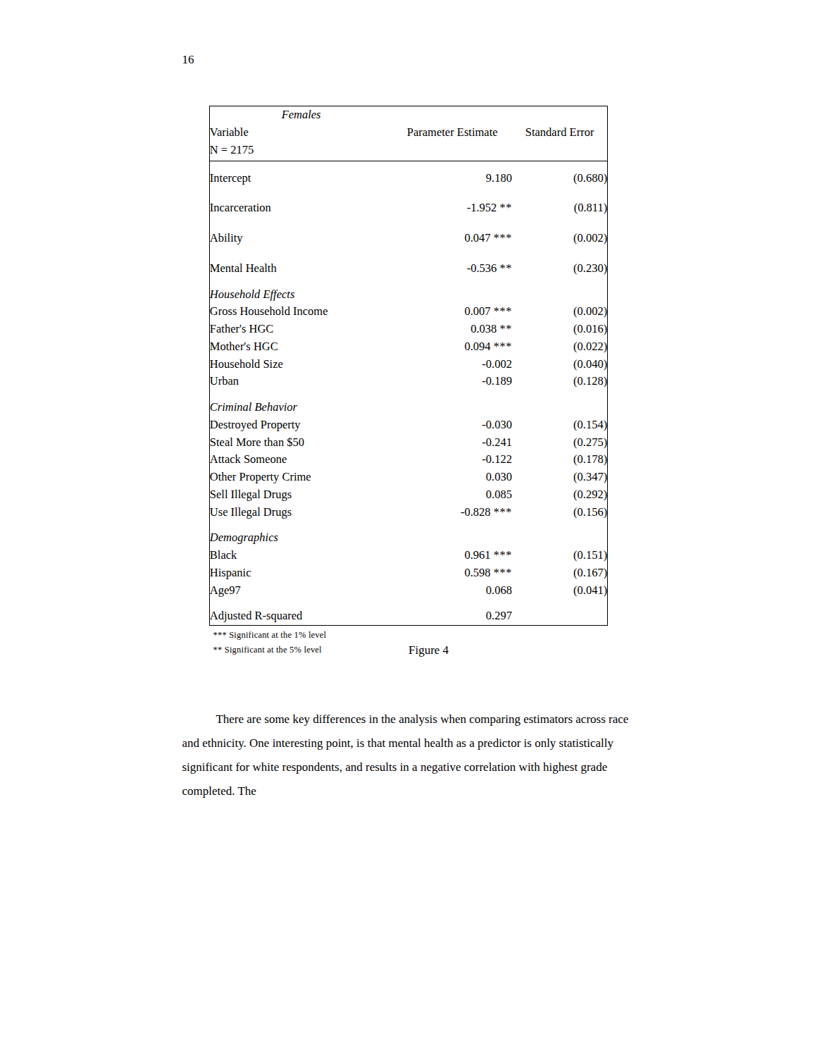16
| Females | | |
| Variable | Parameter Estimate | Standard Error |
| N = 2175 | | |
| Intercept | 9.180 | (0.680) |
| Incarceration | -1.952 ** | (0.811) |
| Ability | 0.047 *** | (0.002) |
| Mental Health | -0.536 ** | (0.230) |
| Household Effects | | |
| Gross Household Income | 0.007 *** | (0.002) |
| Father's HGC | 0.038 ** | (0.016) |
| Mother's HGC | 0.094 *** | (0.022) |
| Household Size | -0.002 | (0.040) |
| Urban | -0.189 | (0.128) |
| Criminal Behavior | | |
| Destroyed Property | -0.030 | (0.154) |
| Steal More than $50 | -0.241 | (0.275) |
| Attack Someone | -0.122 | (0.178) |
| Other Property Crime | 0.030 | (0.347) |
| Sell Illegal Drugs | 0.085 | (0.292) |
| Use Illegal Drugs | -0.828 *** | (0.156) |
| Demographics | | |
| Black | 0.961 *** | (0.151) |
| Hispanic | 0.598 *** | (0.167) |
| Age97 | 0.068 | (0.041) |
| Adjusted R-squared | 0.297 | |
*** Significant at the 1% level
** Significant at the 5% level
Figure 4
There are some key differences in the analysis when comparing estimators across race and ethnicity. One interesting point, is that mental health as a predictor is only statistically significant for white respondents, and results in a negative correlation with highest grade completed. The